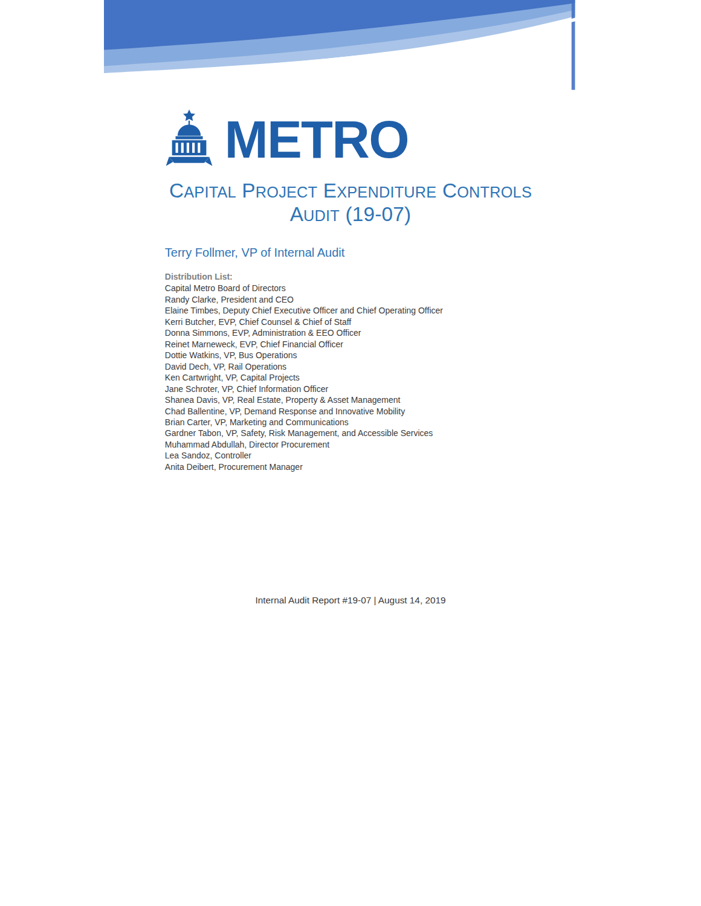METRO
CAPITAL PROJECT EXPENDITURE CONTROLS
AUDIT (19-07)
Terry Follmer, VP of Internal Audit
Distribution List:
Capital Metro Board of Directors
Randy Clarke, President and CEO
Elaine Timbes, Deputy Chief Executive Officer and Chief Operating Officer
Kerri Butcher, EVP, Chief Counsel & Chief of Staff
Donna Simmons, EVP, Administration & EEO Officer
Reinet Marneweck, EVP, Chief Financial Officer
Dottie Watkins, VP, Bus Operations
David Dech, VP, Rail Operations
Ken Cartwright, VP, Capital Projects
Jane Schroter, VP, Chief Information Officer
Shanea Davis, VP, Real Estate, Property & Asset Management
Chad Ballentine, VP, Demand Response and Innovative Mobility
Brian Carter, VP, Marketing and Communications
Gardner Tabon, VP, Safety, Risk Management, and Accessible Services
Muhammad Abdullah, Director Procurement
Lea Sandoz, Controller
Anita Deibert, Procurement Manager
Internal Audit Report #19-07 | August 14, 2019